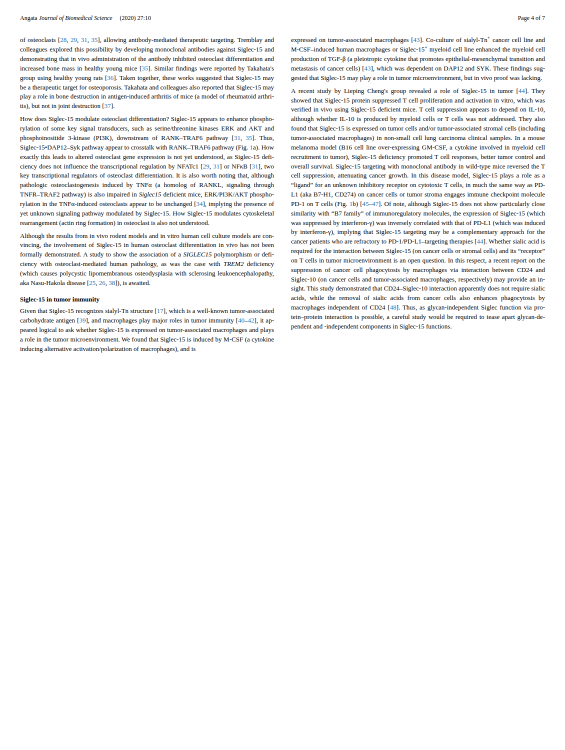Angata Journal of Biomedical Science (2020) 27:10
Page 4 of 7
of osteoclasts [28, 29, 31, 35], allowing antibody-mediated therapeutic targeting. Tremblay and colleagues explored this possibility by developing monoclonal antibodies against Siglec-15 and demonstrating that in vivo administration of the antibody inhibited osteoclast differentiation and increased bone mass in healthy young mice [35]. Similar findings were reported by Takahata's group using healthy young rats [36]. Taken together, these works suggested that Siglec-15 may be a therapeutic target for osteoporosis. Takahata and colleagues also reported that Siglec-15 may play a role in bone destruction in antigen-induced arthritis of mice (a model of rheumatoid arthritis), but not in joint destruction [37].
How does Siglec-15 modulate osteoclast differentiation? Siglec-15 appears to enhance phosphorylation of some key signal transducers, such as serine/threonine kinases ERK and AKT and phosphoinositide 3-kinase (PI3K), downstream of RANK–TRAF6 pathway [31, 35]. Thus, Siglec-15•DAP12–Syk pathway appear to crosstalk with RANK–TRAF6 pathway (Fig. 1a). How exactly this leads to altered osteoclast gene expression is not yet understood, as Siglec-15 deficiency does not influence the transcriptional regulation by NFATc1 [29, 31] or NFκB [31], two key transcriptional regulators of osteoclast differentiation. It is also worth noting that, although pathologic osteoclastogenesis induced by TNFα (a homolog of RANKL, signaling through TNFR–TRAF2 pathway) is also impaired in Siglec15 deficient mice, ERK/PI3K/AKT phosphorylation in the TNFα-induced osteoclasts appear to be unchanged [34], implying the presence of yet unknown signaling pathway modulated by Siglec-15. How Siglec-15 modulates cytoskeletal rearrangement (actin ring formation) in osteoclast is also not understood.
Although the results from in vivo rodent models and in vitro human cell culture models are convincing, the involvement of Siglec-15 in human osteoclast differentiation in vivo has not been formally demonstrated. A study to show the association of a SIGLEC15 polymorphism or deficiency with osteoclast-mediated human pathology, as was the case with TREM2 deficiency (which causes polycystic lipomembranous osteodysplasia with sclerosing leukoencephalopathy, aka Nasu-Hakola disease [25, 26, 38]), is awaited.
Siglec-15 in tumor immunity
Given that Siglec-15 recognizes sialyl-Tn structure [17], which is a well-known tumor-associated carbohydrate antigen [39], and macrophages play major roles in tumor immunity [40–42], it appeared logical to ask whether Siglec-15 is expressed on tumor-associated macrophages and plays a role in the tumor microenvironment. We found that Siglec-15 is induced by M-CSF (a cytokine inducing alternative activation/polarization of macrophages), and is
expressed on tumor-associated macrophages [43]. Co-culture of sialyl-Tn+ cancer cell line and M-CSF–induced human macrophages or Siglec-15+ myeloid cell line enhanced the myeloid cell production of TGF-β (a pleiotropic cytokine that promotes epithelial-mesenchymal transition and metastasis of cancer cells) [43], which was dependent on DAP12 and SYK. These findings suggested that Siglec-15 may play a role in tumor microenvironment, but in vivo proof was lacking.
A recent study by Lieping Cheng's group revealed a role of Siglec-15 in tumor [44]. They showed that Siglec-15 protein suppressed T cell proliferation and activation in vitro, which was verified in vivo using Siglec-15 deficient mice. T cell suppression appears to depend on IL-10, although whether IL-10 is produced by myeloid cells or T cells was not addressed. They also found that Siglec-15 is expressed on tumor cells and/or tumor-associated stromal cells (including tumor-associated macrophages) in non-small cell lung carcinoma clinical samples. In a mouse melanoma model (B16 cell line over-expressing GM-CSF, a cytokine involved in myeloid cell recruitment to tumor), Siglec-15 deficiency promoted T cell responses, better tumor control and overall survival. Siglec-15 targeting with monoclonal antibody in wild-type mice reversed the T cell suppression, attenuating cancer growth. In this disease model, Siglec-15 plays a role as a “ligand” for an unknown inhibitory receptor on cytotoxic T cells, in much the same way as PD-L1 (aka B7-H1, CD274) on cancer cells or tumor stroma engages immune checkpoint molecule PD-1 on T cells (Fig. 1b) [45–47]. Of note, although Siglec-15 does not show particularly close similarity with “B7 family” of immunoregulatory molecules, the expression of Siglec-15 (which was suppressed by interferon-γ) was inversely correlated with that of PD-L1 (which was induced by interferon-γ), implying that Siglec-15 targeting may be a complementary approach for the cancer patients who are refractory to PD-1/PD-L1–targeting therapies [44]. Whether sialic acid is required for the interaction between Siglec-15 (on cancer cells or stromal cells) and its “receptor” on T cells in tumor microenvironment is an open question. In this respect, a recent report on the suppression of cancer cell phagocytosis by macrophages via interaction between CD24 and Siglec-10 (on cancer cells and tumor-associated macrophages, respectively) may provide an insight. This study demonstrated that CD24–Siglec-10 interaction apparently does not require sialic acids, while the removal of sialic acids from cancer cells also enhances phagocytosis by macrophages independent of CD24 [48]. Thus, as glycan-independent Siglec function via protein–protein interaction is possible, a careful study would be required to tease apart glycan-dependent and -independent components in Siglec-15 functions.